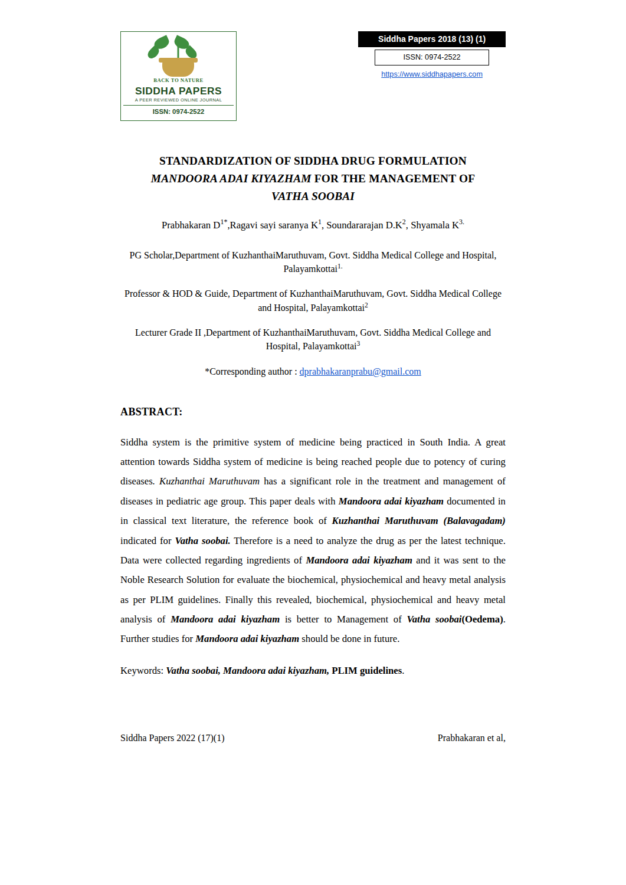BACK TO NATURE
SIDDHA PAPERS
A PEER REVIEWED ONLINE JOURNAL
ISSN: 0974-2522
Siddha Papers 2018 (13) (1)
ISSN: 0974-2522
https://www.siddhapapers.com
STANDARDIZATION OF SIDDHA DRUG FORMULATION
MANDOORA ADAI KIYAZHAM FOR THE MANAGEMENT OF
VATHA SOOBAI
Prabhakaran D1*,Ragavi sayi saranya K1, Soundararajan D.K2, Shyamala K3.
PG Scholar,Department of KuzhanthaiMaruthuvam, Govt. Siddha Medical College and Hospital, Palayamkottai1.
Professor & HOD & Guide, Department of KuzhanthaiMaruthuvam, Govt. Siddha Medical College and Hospital, Palayamkottai2
Lecturer Grade II ,Department of KuzhanthaiMaruthuvam, Govt. Siddha Medical College and Hospital, Palayamkottai3
*Corresponding author : dprabhakaranprabu@gmail.com
ABSTRACT:
Siddha system is the primitive system of medicine being practiced in South India. A great attention towards Siddha system of medicine is being reached people due to potency of curing diseases. Kuzhanthai Maruthuvam has a significant role in the treatment and management of diseases in pediatric age group. This paper deals with Mandoora adai kiyazham documented in in classical text literature, the reference book of Kuzhanthai Maruthuvam (Balavagadam) indicated for Vatha soobai. Therefore is a need to analyze the drug as per the latest technique. Data were collected regarding ingredients of Mandoora adai kiyazham and it was sent to the Noble Research Solution for evaluate the biochemical, physiochemical and heavy metal analysis as per PLIM guidelines. Finally this revealed, biochemical, physiochemical and heavy metal analysis of Mandoora adai kiyazham is better to Management of Vatha soobai(Oedema). Further studies for Mandoora adai kiyazham should be done in future.
Keywords: Vatha soobai, Mandoora adai kiyazham, PLIM guidelines.
Siddha Papers 2022 (17)(1)
Prabhakaran et al,